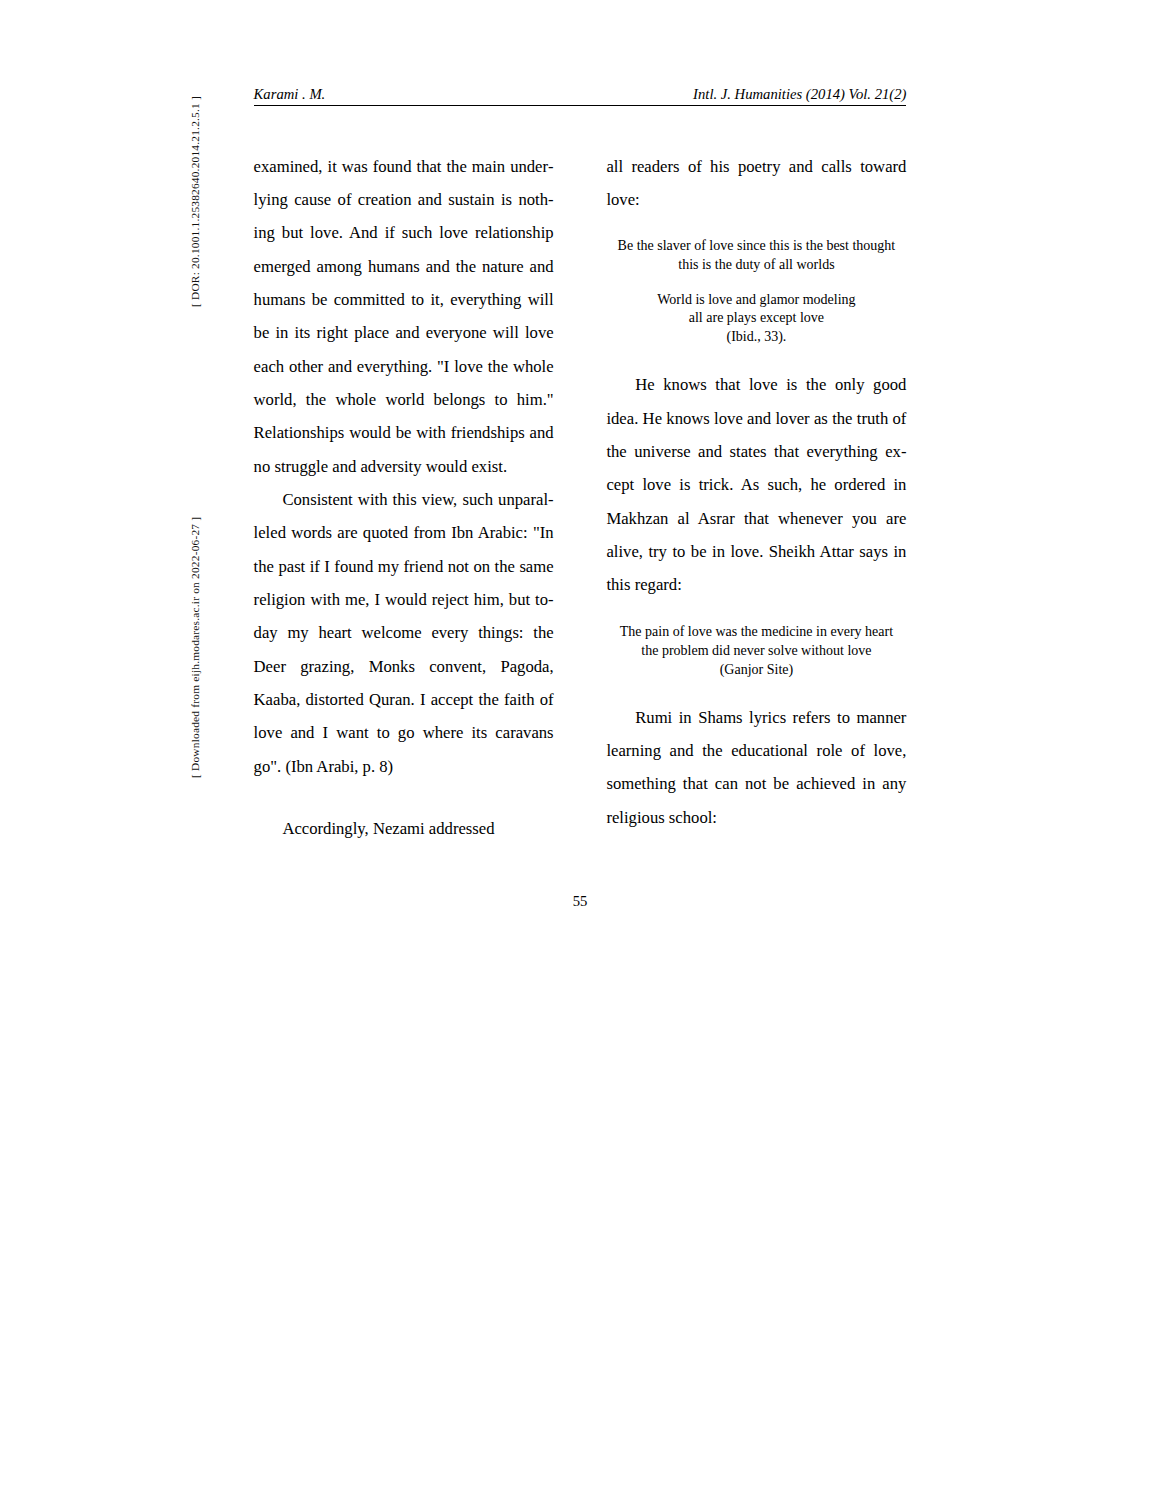[ DOR: 20.1001.1.25382640.2014.21.2.5.1 ]
[ Downloaded from eijh.modares.ac.ir on 2022-06-27 ]
Karami . M.
Intl. J. Humanities (2014) Vol. 21(2)
examined, it was found that the main underlying cause of creation and sustain is nothing but love. And if such love relationship emerged among humans and the nature and humans be committed to it, everything will be in its right place and everyone will love each other and everything. "I love the whole world, the whole world belongs to him." Relationships would be with friendships and no struggle and adversity would exist.
Consistent with this view, such unparalleled words are quoted from Ibn Arabic: "In the past if I found my friend not on the same religion with me, I would reject him, but today my heart welcome every things: the Deer grazing, Monks convent, Pagoda, Kaaba, distorted Quran. I accept the faith of love and I want to go where its caravans go". (Ibn Arabi, p. 8)
Accordingly, Nezami addressed
all readers of his poetry and calls toward love:
Be the slaver of love since this is the best thought
this is the duty of all worlds
World is love and glamor modeling
all are plays except love
(Ibid., 33).
He knows that love is the only good idea. He knows love and lover as the truth of the universe and states that everything except love is trick. As such, he ordered in Makhzan al Asrar that whenever you are alive, try to be in love. Sheikh Attar says in this regard:
The pain of love was the medicine in every heart
the problem did never solve without love
(Ganjor Site)
Rumi in Shams lyrics refers to manner learning and the educational role of love, something that can not be achieved in any religious school:
55